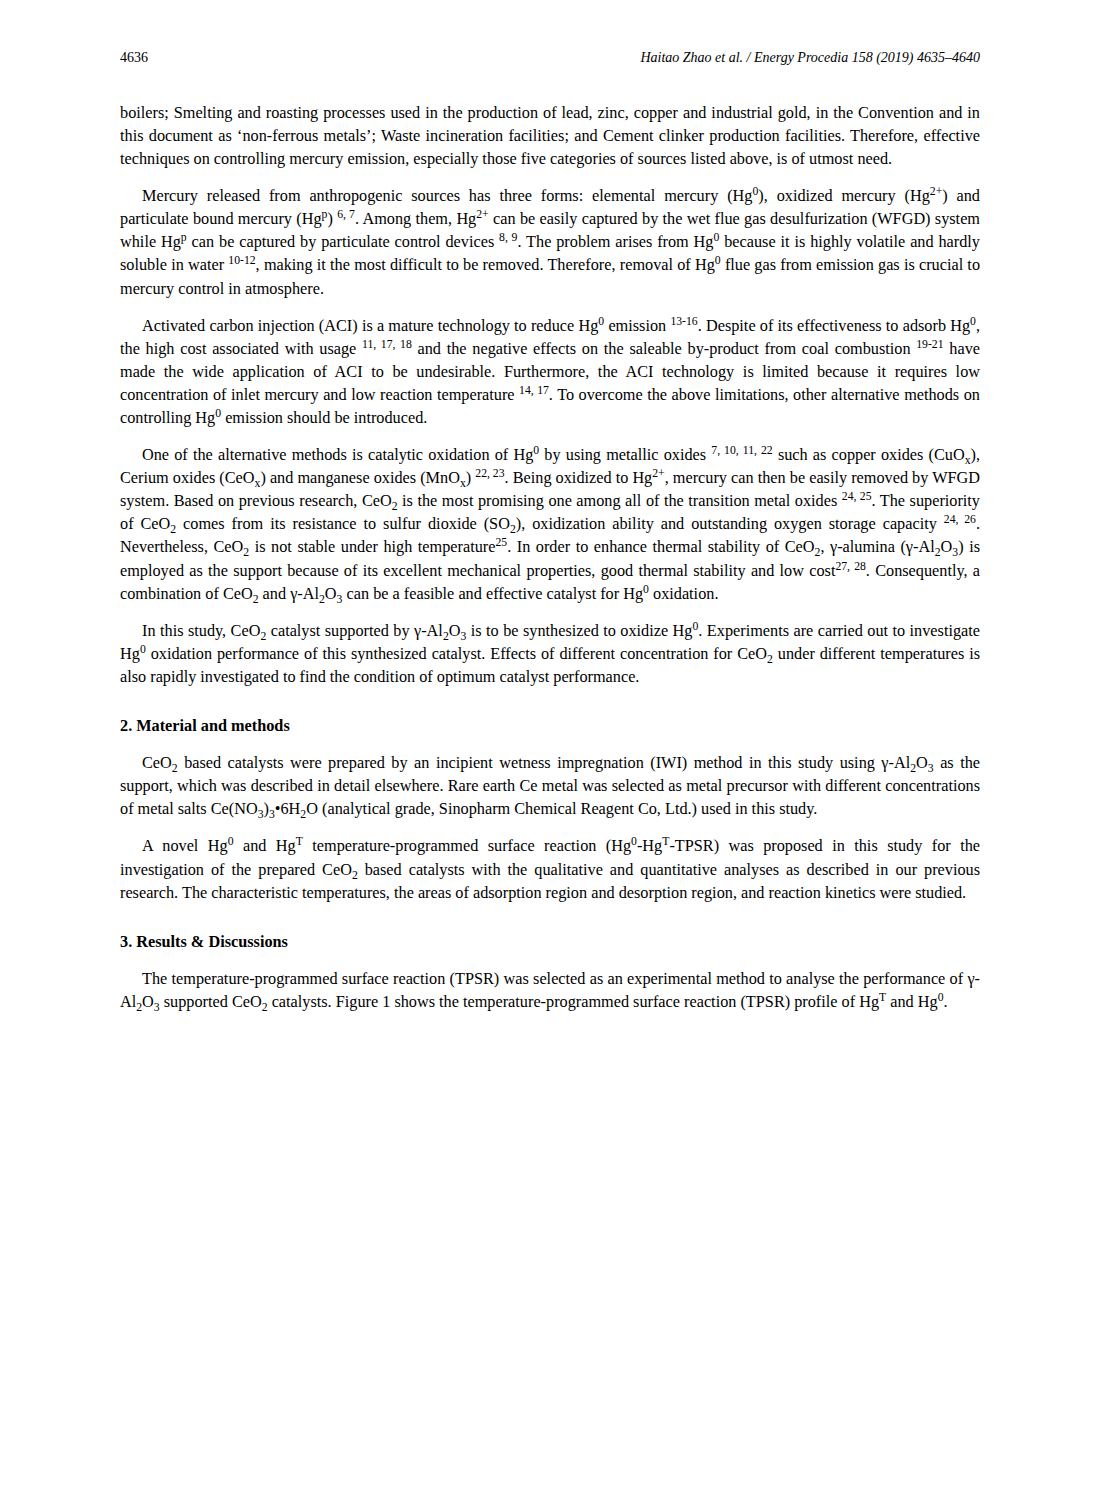4636 Haitao Zhao et al. / Energy Procedia 158 (2019) 4635–4640
boilers; Smelting and roasting processes used in the production of lead, zinc, copper and industrial gold, in the Convention and in this document as ‘non-ferrous metals’; Waste incineration facilities; and Cement clinker production facilities. Therefore, effective techniques on controlling mercury emission, especially those five categories of sources listed above, is of utmost need.
Mercury released from anthropogenic sources has three forms: elemental mercury (Hg0), oxidized mercury (Hg2+) and particulate bound mercury (Hgp) 6, 7. Among them, Hg2+ can be easily captured by the wet flue gas desulfurization (WFGD) system while Hgp can be captured by particulate control devices 8, 9. The problem arises from Hg0 because it is highly volatile and hardly soluble in water 10-12, making it the most difficult to be removed. Therefore, removal of Hg0 flue gas from emission gas is crucial to mercury control in atmosphere.
Activated carbon injection (ACI) is a mature technology to reduce Hg0 emission 13-16. Despite of its effectiveness to adsorb Hg0, the high cost associated with usage 11, 17, 18 and the negative effects on the saleable by-product from coal combustion 19-21 have made the wide application of ACI to be undesirable. Furthermore, the ACI technology is limited because it requires low concentration of inlet mercury and low reaction temperature 14, 17. To overcome the above limitations, other alternative methods on controlling Hg0 emission should be introduced.
One of the alternative methods is catalytic oxidation of Hg0 by using metallic oxides 7, 10, 11, 22 such as copper oxides (CuOx), Cerium oxides (CeOx) and manganese oxides (MnOx) 22, 23. Being oxidized to Hg2+, mercury can then be easily removed by WFGD system. Based on previous research, CeO2 is the most promising one among all of the transition metal oxides 24, 25. The superiority of CeO2 comes from its resistance to sulfur dioxide (SO2), oxidization ability and outstanding oxygen storage capacity 24, 26. Nevertheless, CeO2 is not stable under high temperature25. In order to enhance thermal stability of CeO2, γ-alumina (γ-Al2O3) is employed as the support because of its excellent mechanical properties, good thermal stability and low cost27, 28. Consequently, a combination of CeO2 and γ-Al2O3 can be a feasible and effective catalyst for Hg0 oxidation.
In this study, CeO2 catalyst supported by γ-Al2O3 is to be synthesized to oxidize Hg0. Experiments are carried out to investigate Hg0 oxidation performance of this synthesized catalyst. Effects of different concentration for CeO2 under different temperatures is also rapidly investigated to find the condition of optimum catalyst performance.
2. Material and methods
CeO2 based catalysts were prepared by an incipient wetness impregnation (IWI) method in this study using γ-Al2O3 as the support, which was described in detail elsewhere. Rare earth Ce metal was selected as metal precursor with different concentrations of metal salts Ce(NO3)3•6H2O (analytical grade, Sinopharm Chemical Reagent Co, Ltd.) used in this study.
A novel Hg0 and HgT temperature-programmed surface reaction (Hg0-HgT-TPSR) was proposed in this study for the investigation of the prepared CeO2 based catalysts with the qualitative and quantitative analyses as described in our previous research. The characteristic temperatures, the areas of adsorption region and desorption region, and reaction kinetics were studied.
3. Results & Discussions
The temperature-programmed surface reaction (TPSR) was selected as an experimental method to analyse the performance of γ-Al2O3 supported CeO2 catalysts. Figure 1 shows the temperature-programmed surface reaction (TPSR) profile of HgT and Hg0.